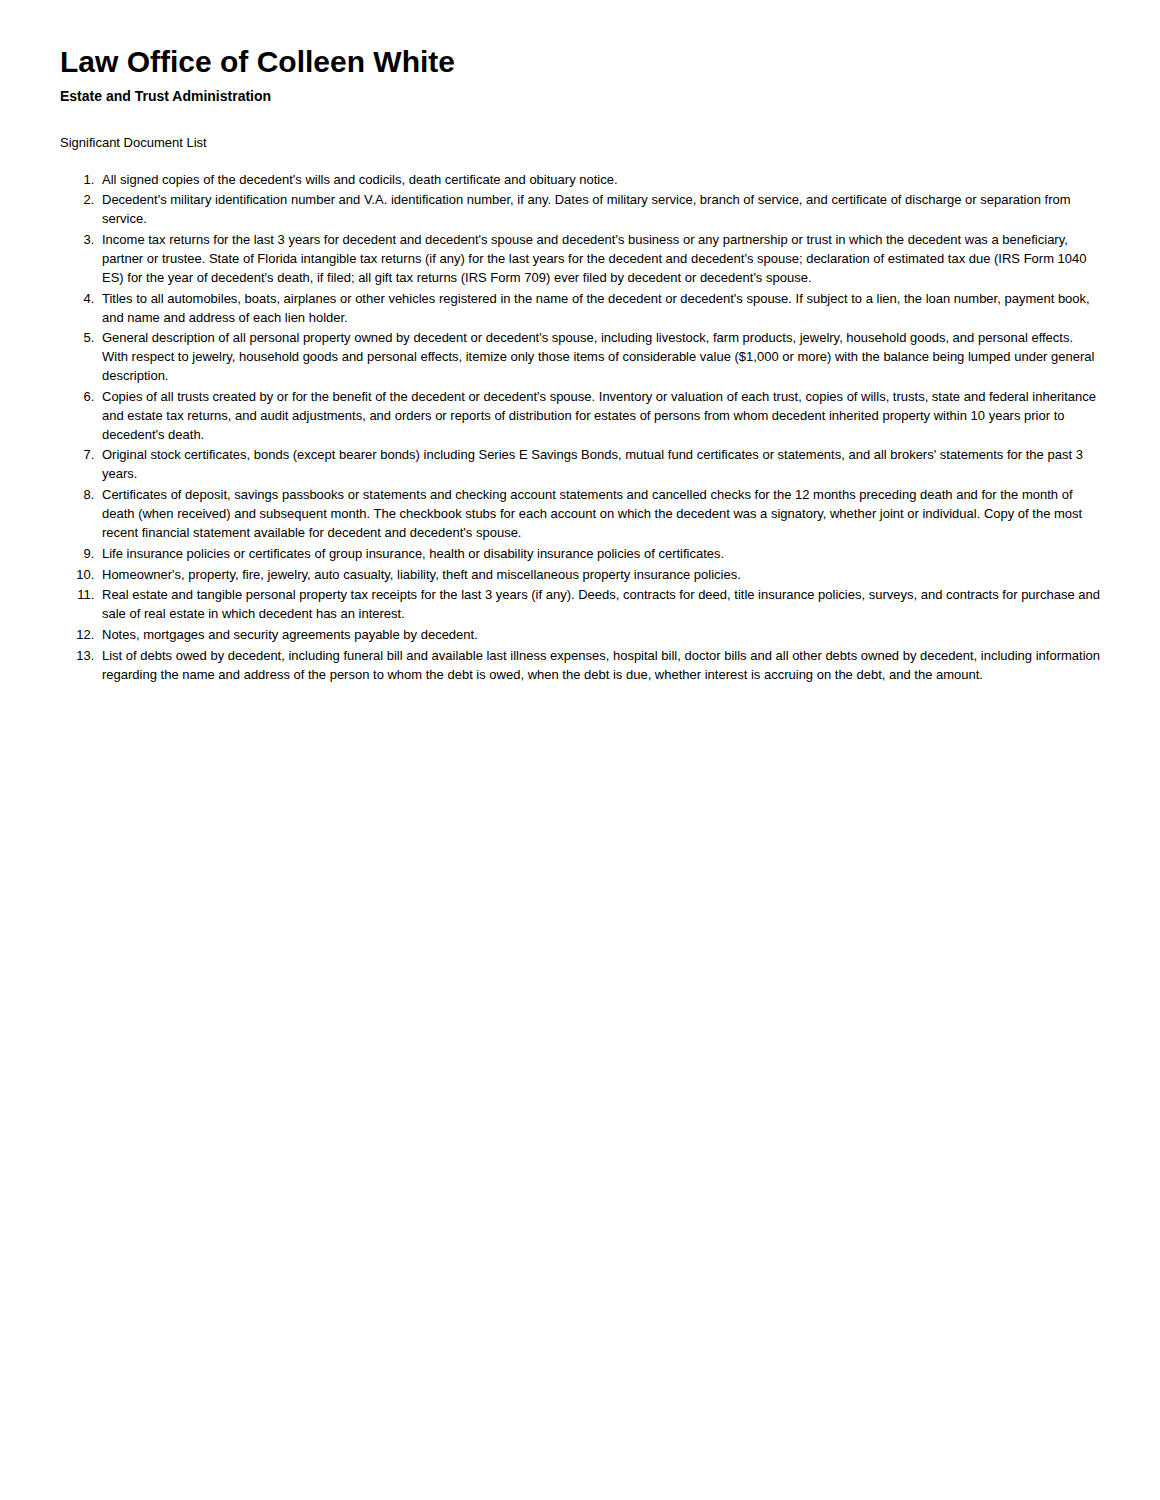Law Office of Colleen White
Estate and Trust Administration
Significant Document List
All signed copies of the decedent's wills and codicils, death certificate and obituary notice.
Decedent's military identification number and V.A. identification number, if any. Dates of military service, branch of service, and certificate of discharge or separation from service.
Income tax returns for the last 3 years for decedent and decedent's spouse and decedent's business or any partnership or trust in which the decedent was a beneficiary, partner or trustee. State of Florida intangible tax returns (if any) for the last years for the decedent and decedent's spouse; declaration of estimated tax due (IRS Form 1040 ES) for the year of decedent's death, if filed; all gift tax returns (IRS Form 709) ever filed by decedent or decedent's spouse.
Titles to all automobiles, boats, airplanes or other vehicles registered in the name of the decedent or decedent's spouse. If subject to a lien, the loan number, payment book, and name and address of each lien holder.
General description of all personal property owned by decedent or decedent's spouse, including livestock, farm products, jewelry, household goods, and personal effects. With respect to jewelry, household goods and personal effects, itemize only those items of considerable value ($1,000 or more) with the balance being lumped under general description.
Copies of all trusts created by or for the benefit of the decedent or decedent's spouse. Inventory or valuation of each trust, copies of wills, trusts, state and federal inheritance and estate tax returns, and audit adjustments, and orders or reports of distribution for estates of persons from whom decedent inherited property within 10 years prior to decedent's death.
Original stock certificates, bonds (except bearer bonds) including Series E Savings Bonds, mutual fund certificates or statements, and all brokers' statements for the past 3 years.
Certificates of deposit, savings passbooks or statements and checking account statements and cancelled checks for the 12 months preceding death and for the month of death (when received) and subsequent month. The checkbook stubs for each account on which the decedent was a signatory, whether joint or individual. Copy of the most recent financial statement available for decedent and decedent's spouse.
Life insurance policies or certificates of group insurance, health or disability insurance policies of certificates.
Homeowner's, property, fire, jewelry, auto casualty, liability, theft and miscellaneous property insurance policies.
Real estate and tangible personal property tax receipts for the last 3 years (if any). Deeds, contracts for deed, title insurance policies, surveys, and contracts for purchase and sale of real estate in which decedent has an interest.
Notes, mortgages and security agreements payable by decedent.
List of debts owed by decedent, including funeral bill and available last illness expenses, hospital bill, doctor bills and all other debts owned by decedent, including information regarding the name and address of the person to whom the debt is owed, when the debt is due, whether interest is accruing on the debt, and the amount.